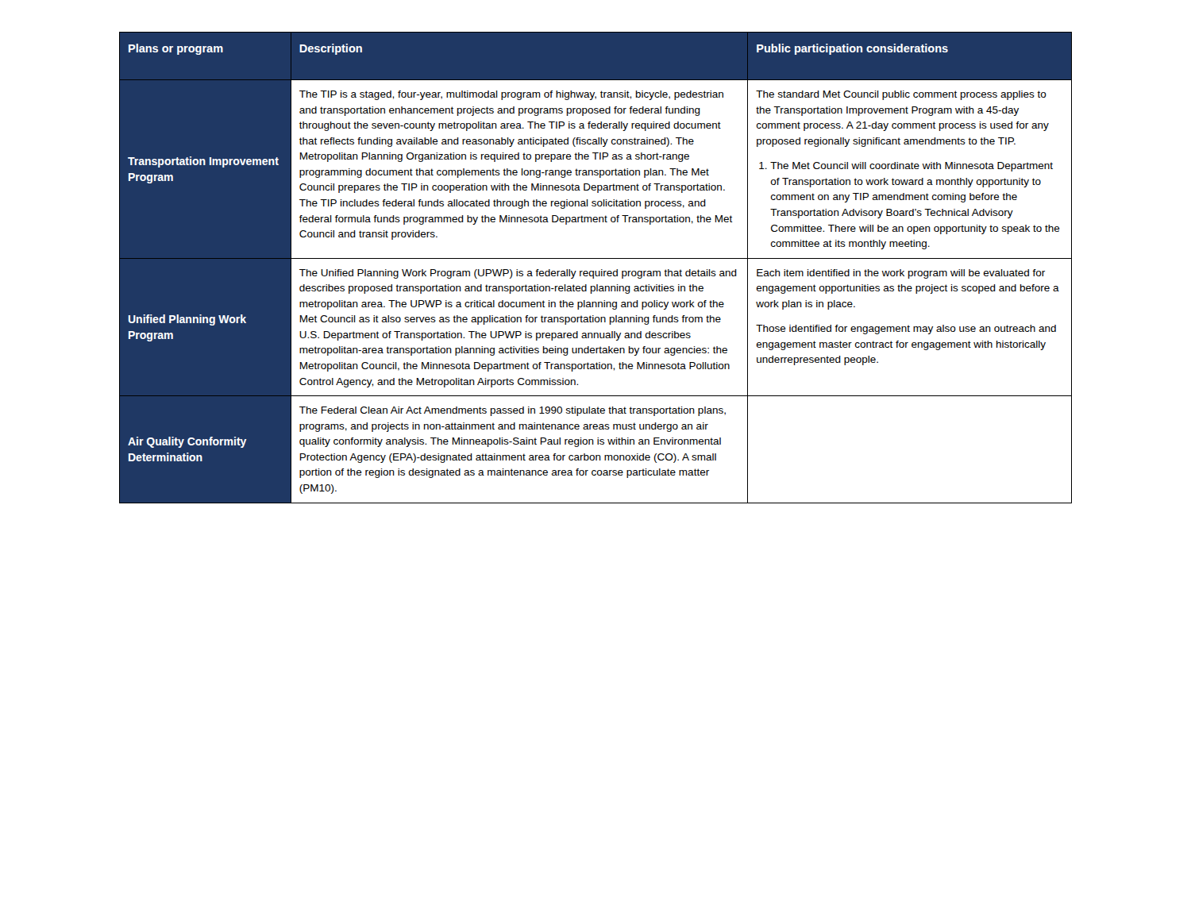| Plans or program | Description | Public participation considerations |
| --- | --- | --- |
| Transportation Improvement Program | The TIP is a staged, four-year, multimodal program of highway, transit, bicycle, pedestrian and transportation enhancement projects and programs proposed for federal funding throughout the seven-county metropolitan area. The TIP is a federally required document that reflects funding available and reasonably anticipated (fiscally constrained). The Metropolitan Planning Organization is required to prepare the TIP as a short-range programming document that complements the long-range transportation plan. The Met Council prepares the TIP in cooperation with the Minnesota Department of Transportation. The TIP includes federal funds allocated through the regional solicitation process, and federal formula funds programmed by the Minnesota Department of Transportation, the Met Council and transit providers. | The standard Met Council public comment process applies to the Transportation Improvement Program with a 45-day comment process. A 21-day comment process is used for any proposed regionally significant amendments to the TIP. The Met Council will coordinate with Minnesota Department of Transportation to work toward a monthly opportunity to comment on any TIP amendment coming before the Transportation Advisory Board’s Technical Advisory Committee. There will be an open opportunity to speak to the committee at its monthly meeting. |
| Unified Planning Work Program | The Unified Planning Work Program (UPWP) is a federally required program that details and describes proposed transportation and transportation-related planning activities in the metropolitan area. The UPWP is a critical document in the planning and policy work of the Met Council as it also serves as the application for transportation planning funds from the U.S. Department of Transportation. The UPWP is prepared annually and describes metropolitan-area transportation planning activities being undertaken by four agencies: the Metropolitan Council, the Minnesota Department of Transportation, the Minnesota Pollution Control Agency, and the Metropolitan Airports Commission. | Each item identified in the work program will be evaluated for engagement opportunities as the project is scoped and before a work plan is in place. Those identified for engagement may also use an outreach and engagement master contract for engagement with historically underrepresented people. |
| Air Quality Conformity Determination | The Federal Clean Air Act Amendments passed in 1990 stipulate that transportation plans, programs, and projects in non-attainment and maintenance areas must undergo an air quality conformity analysis. The Minneapolis-Saint Paul region is within an Environmental Protection Agency (EPA)-designated attainment area for carbon monoxide (CO). A small portion of the region is designated as a maintenance area for coarse particulate matter (PM10). | |